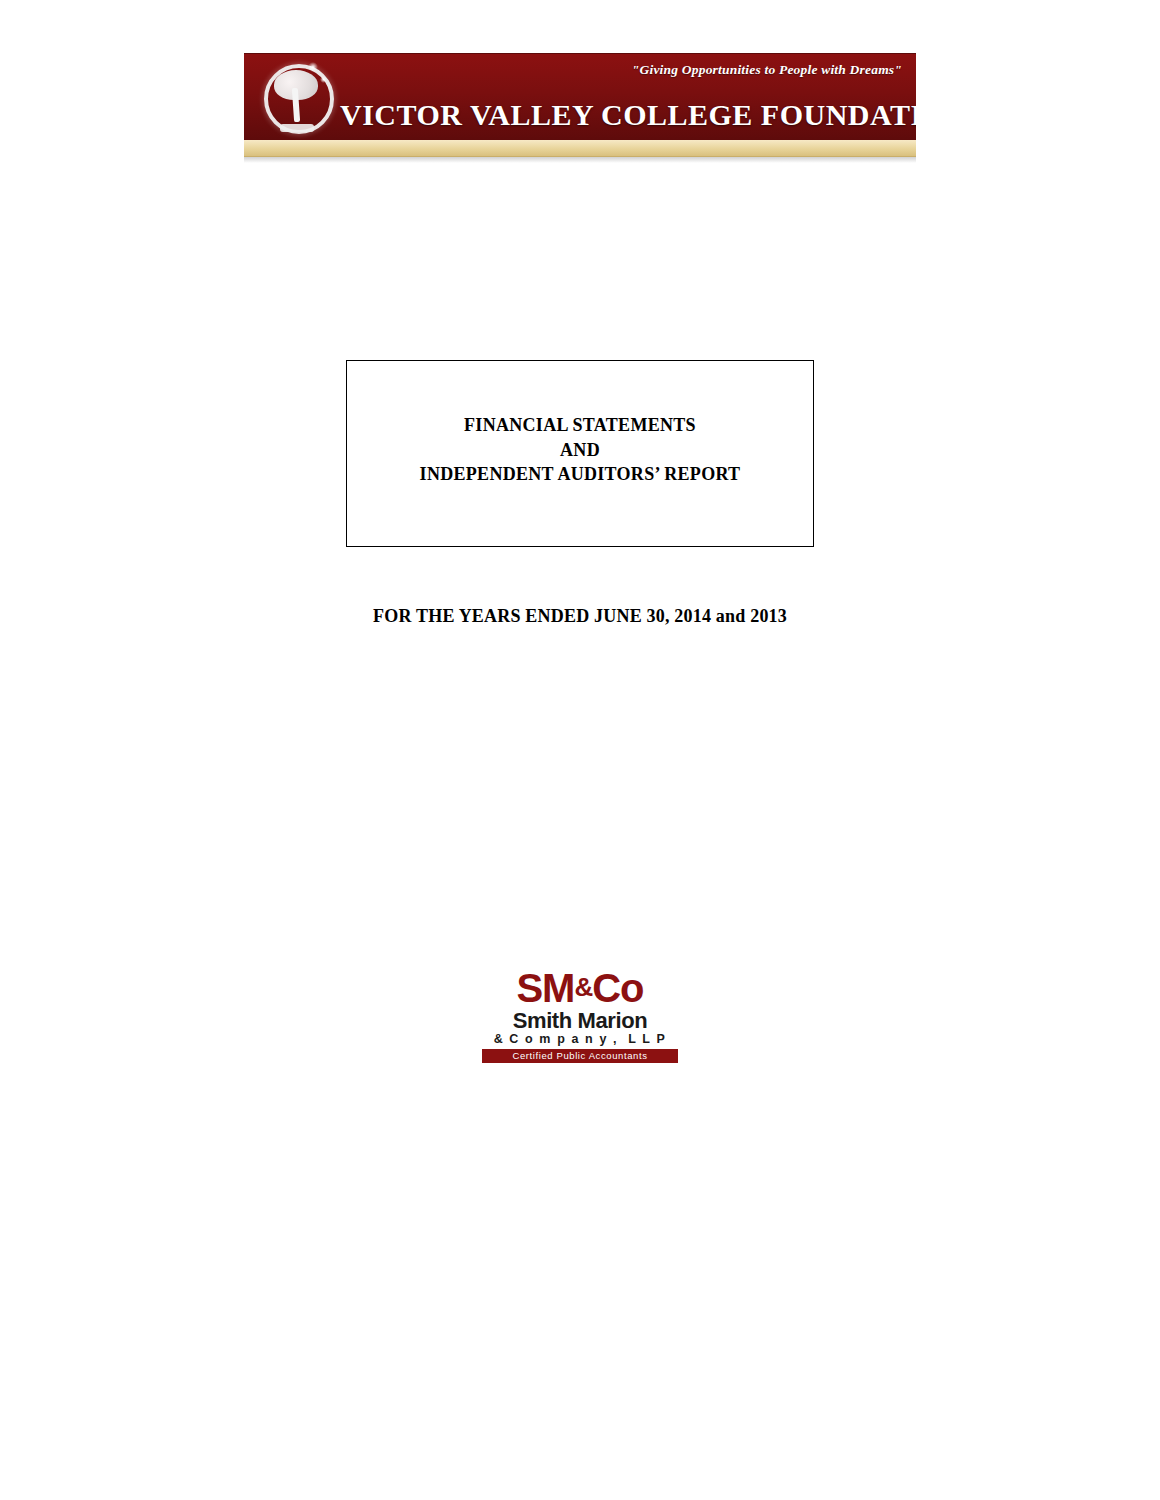"Giving Opportunities to People with Dreams"
VICTOR VALLEY COLLEGE FOUNDATION
FINANCIAL STATEMENTS
AND
INDEPENDENT AUDITORS’ REPORT
FOR THE YEARS ENDED JUNE 30, 2014 and 2013
SM&Co
Smith Marion
& C o m p a n y , L L P
Certified Public Accountants